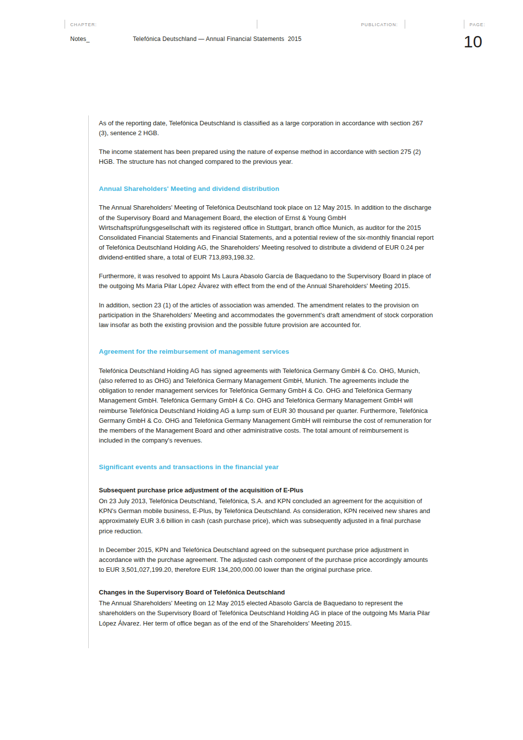Chapter: Publication: Page: Notes_ Telefónica Deutschland — Annual Financial Statements 2015 10
As of the reporting date, Telefónica Deutschland is classified as a large corporation in accordance with section 267 (3), sentence 2 HGB.
The income statement has been prepared using the nature of expense method in accordance with section 275 (2) HGB. The structure has not changed compared to the previous year.
Annual Shareholders' Meeting and dividend distribution
The Annual Shareholders' Meeting of Telefónica Deutschland took place on 12 May 2015. In addition to the discharge of the Supervisory Board and Management Board, the election of Ernst & Young GmbH Wirtschaftsprüfungsgesellschaft with its registered office in Stuttgart, branch office Munich, as auditor for the 2015 Consolidated Financial Statements and Financial Statements, and a potential review of the six-monthly financial report of Telefónica Deutschland Holding AG, the Shareholders' Meeting resolved to distribute a dividend of EUR 0.24 per dividend-entitled share, a total of EUR 713,893,198.32.
Furthermore, it was resolved to appoint Ms Laura Abasolo García de Baquedano to the Supervisory Board in place of the outgoing Ms Maria Pilar López Álvarez with effect from the end of the Annual Shareholders' Meeting 2015.
In addition, section 23 (1) of the articles of association was amended. The amendment relates to the provision on participation in the Shareholders' Meeting and accommodates the government's draft amendment of stock corporation law insofar as both the existing provision and the possible future provision are accounted for.
Agreement for the reimbursement of management services
Telefónica Deutschland Holding AG has signed agreements with Telefónica Germany GmbH & Co. OHG, Munich, (also referred to as OHG) and Telefónica Germany Management GmbH, Munich. The agreements include the obligation to render management services for Telefónica Germany GmbH & Co. OHG and Telefónica Germany Management GmbH. Telefónica Germany GmbH & Co. OHG and Telefónica Germany Management GmbH will reimburse Telefónica Deutschland Holding AG a lump sum of EUR 30 thousand per quarter. Furthermore, Telefónica Germany GmbH & Co. OHG and Telefónica Germany Management GmbH will reimburse the cost of remuneration for the members of the Management Board and other administrative costs. The total amount of reimbursement is included in the company's revenues.
Significant events and transactions in the financial year
Subsequent purchase price adjustment of the acquisition of E-Plus
On 23 July 2013, Telefónica Deutschland, Telefónica, S.A. and KPN concluded an agreement for the acquisition of KPN's German mobile business, E-Plus, by Telefónica Deutschland. As consideration, KPN received new shares and approximately EUR 3.6 billion in cash (cash purchase price), which was subsequently adjusted in a final purchase price reduction.
In December 2015, KPN and Telefónica Deutschland agreed on the subsequent purchase price adjustment in accordance with the purchase agreement. The adjusted cash component of the purchase price accordingly amounts to EUR 3,501,027,199.20, therefore EUR 134,200,000.00 lower than the original purchase price.
Changes in the Supervisory Board of Telefónica Deutschland
The Annual Shareholders' Meeting on 12 May 2015 elected Abasolo García de Baquedano to represent the shareholders on the Supervisory Board of Telefónica Deutschland Holding AG in place of the outgoing Ms Maria Pilar López Álvarez. Her term of office began as of the end of the Shareholders' Meeting 2015.